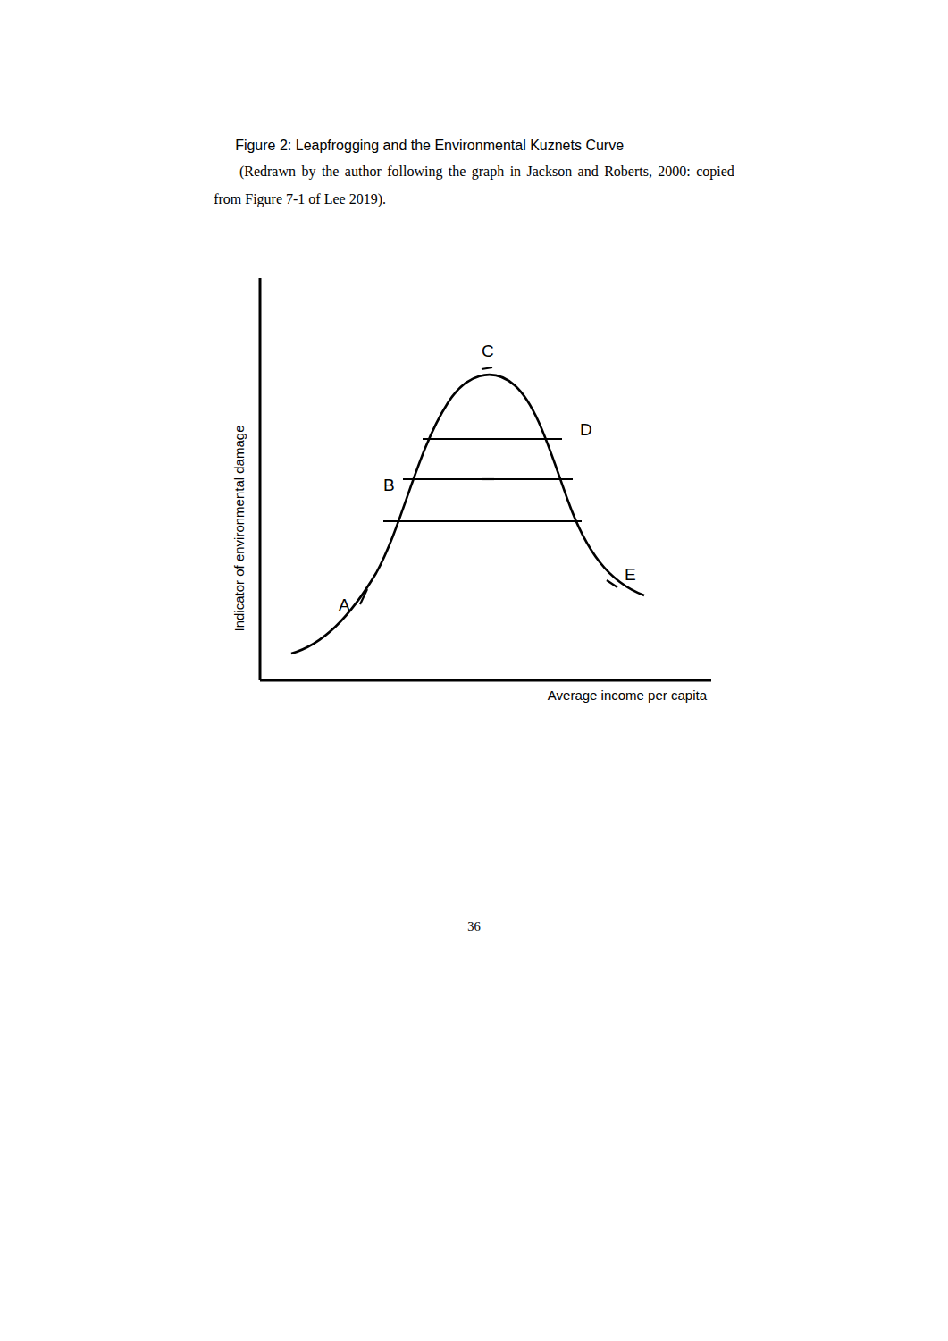Figure 2: Leapfrogging and the Environmental Kuznets Curve
(Redrawn by the author following the graph in Jackson and Roberts, 2000: copied from Figure 7-1 of Lee 2019).
Indicator of environmental damage Average income per capita A B C D E
36